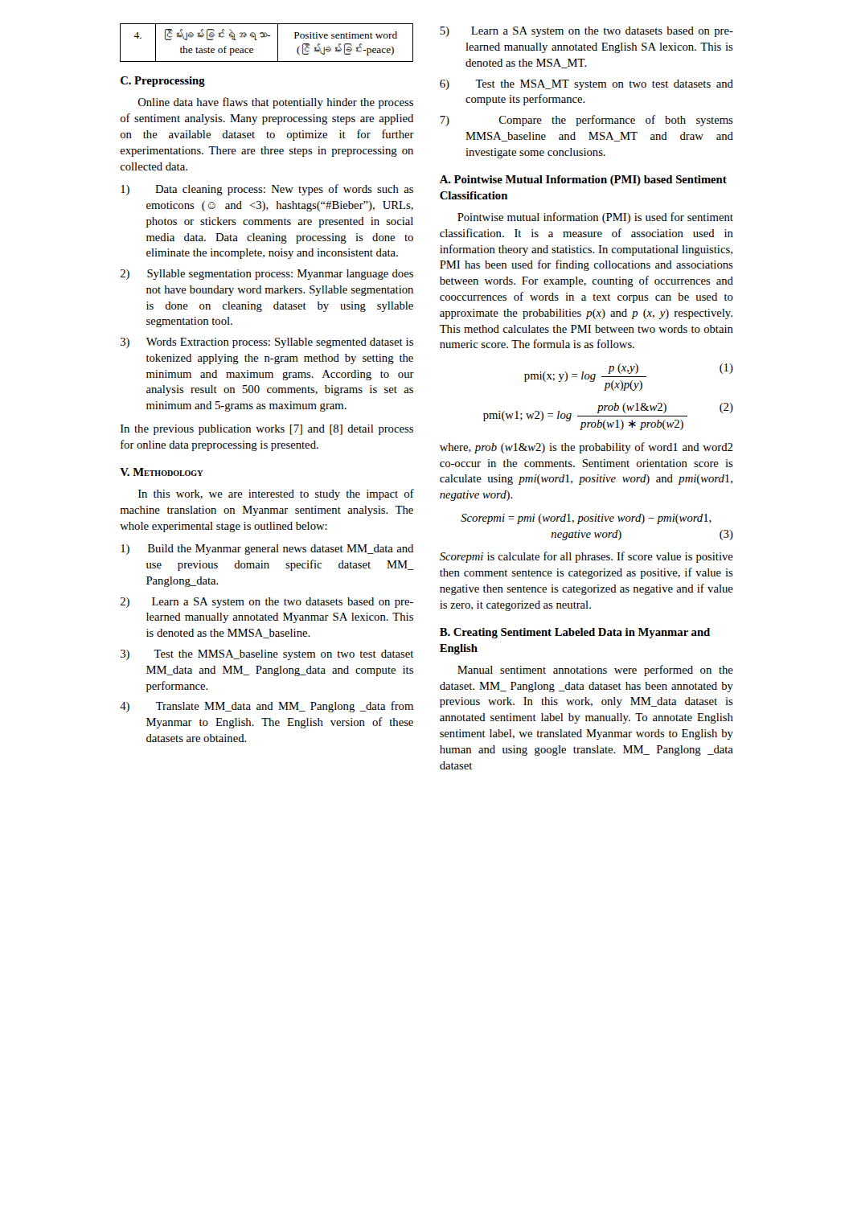| 4. | ငြိမ်းချမ်းခြင်းရဲ့အရသာ -the taste of peace | Positive sentiment word ( ငြိမ်းချမ်းခြင်း -peace) |
C. Preprocessing
Online data have flaws that potentially hinder the process of sentiment analysis. Many preprocessing steps are applied on the available dataset to optimize it for further experimentations. There are three steps in preprocessing on collected data.
1) Data cleaning process: New types of words such as emoticons (☺ and <3), hashtags(“#Bieber”), URLs, photos or stickers comments are presented in social media data. Data cleaning processing is done to eliminate the incomplete, noisy and inconsistent data.
2) Syllable segmentation process: Myanmar language does not have boundary word markers. Syllable segmentation is done on cleaning dataset by using syllable segmentation tool.
3) Words Extraction process: Syllable segmented dataset is tokenized applying the n-gram method by setting the minimum and maximum grams. According to our analysis result on 500 comments, bigrams is set as minimum and 5-grams as maximum gram.
In the previous publication works [7] and [8] detail process for online data preprocessing is presented.
V. Methodology
In this work, we are interested to study the impact of machine translation on Myanmar sentiment analysis. The whole experimental stage is outlined below:
1) Build the Myanmar general news dataset MM_data and use previous domain specific dataset MM_ Panglong_data.
2) Learn a SA system on the two datasets based on pre-learned manually annotated Myanmar SA lexicon. This is denoted as the MMSA_baseline.
3) Test the MMSA_baseline system on two test dataset MM_data and MM_ Panglong_data and compute its performance.
4) Translate MM_data and MM_ Panglong _data from Myanmar to English. The English version of these datasets are obtained.
5) Learn a SA system on the two datasets based on pre-learned manually annotated English SA lexicon. This is denoted as the MSA_MT.
6) Test the MSA_MT system on two test datasets and compute its performance.
7) Compare the performance of both systems MMSA_baseline and MSA_MT and draw and investigate some conclusions.
A. Pointwise Mutual Information (PMI) based Sentiment Classification
Pointwise mutual information (PMI) is used for sentiment classification. It is a measure of association used in information theory and statistics. In computational linguistics, PMI has been used for finding collocations and associations between words. For example, counting of occurrences and cooccurrences of words in a text corpus can be used to approximate the probabilities p(x) and p (x, y) respectively. This method calculates the PMI between two words to obtain numeric score. The formula is as follows.
pmi(x; y) = log p (x,y) p(x)p(y) (1)
pmi(w1; w2) = log prob (w1&w2) prob(w1) ∗ prob(w2) (2)
where, prob (w1&w2) is the probability of word1 and word2 co-occur in the comments. Sentiment orientation score is calculate using pmi(word1, positive word) and pmi(word1, negative word).
Scorepmi = pmi (word1, positive word) − pmi(word1, negative word) (3)
Scorepmi is calculate for all phrases. If score value is positive then comment sentence is categorized as positive, if value is negative then sentence is categorized as negative and if value is zero, it categorized as neutral.
B. Creating Sentiment Labeled Data in Myanmar and English
Manual sentiment annotations were performed on the dataset. MM_ Panglong _data dataset has been annotated by previous work. In this work, only MM_data dataset is annotated sentiment label by manually. To annotate English sentiment label, we translated Myanmar words to English by human and using google translate. MM_ Panglong _data dataset